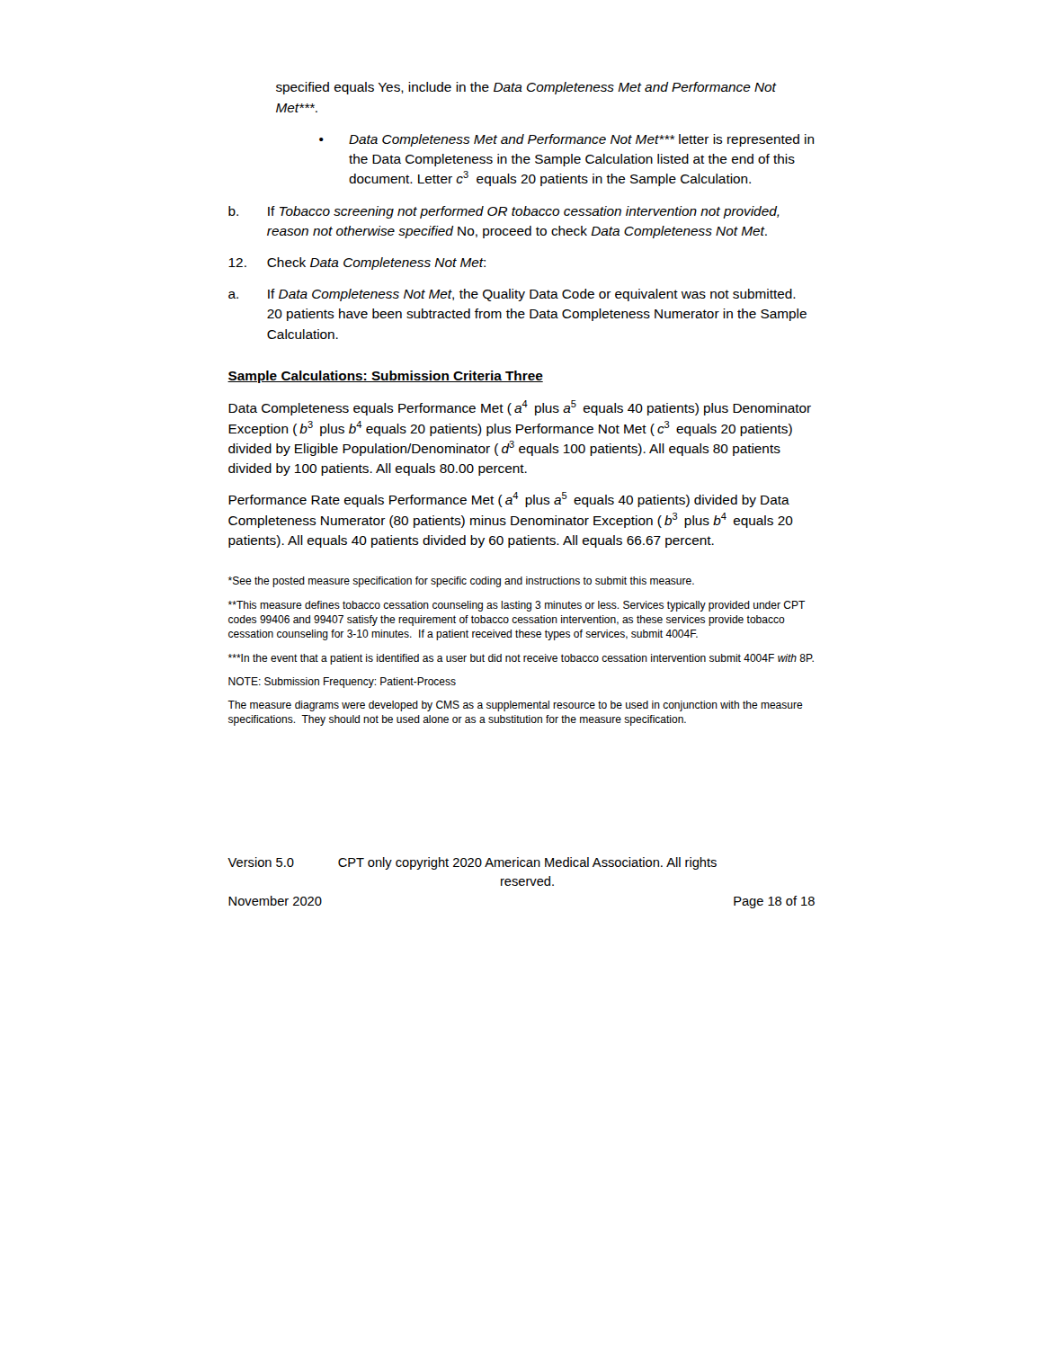specified equals Yes, include in the Data Completeness Met and Performance Not Met***.
• Data Completeness Met and Performance Not Met*** letter is represented in the Data Completeness in the Sample Calculation listed at the end of this document. Letter c3 equals 20 patients in the Sample Calculation.
b. If Tobacco screening not performed OR tobacco cessation intervention not provided, reason not otherwise specified No, proceed to check Data Completeness Not Met.
12. Check Data Completeness Not Met:
a. If Data Completeness Not Met, the Quality Data Code or equivalent was not submitted. 20 patients have been subtracted from the Data Completeness Numerator in the Sample Calculation.
Sample Calculations: Submission Criteria Three
Data Completeness equals Performance Met ( a4  plus a5  equals 40 patients) plus Denominator Exception ( b3  plus b4 equals 20 patients) plus Performance Not Met ( c3  equals 20 patients) divided by Eligible Population/Denominator ( d3 equals 100 patients). All equals 80 patients divided by 100 patients. All equals 80.00 percent.
Performance Rate equals Performance Met ( a4  plus a5  equals 40 patients) divided by Data Completeness Numerator (80 patients) minus Denominator Exception ( b3  plus b4  equals 20 patients). All equals 40 patients divided by 60 patients. All equals 66.67 percent.
*See the posted measure specification for specific coding and instructions to submit this measure.
**This measure defines tobacco cessation counseling as lasting 3 minutes or less. Services typically provided under CPT codes 99406 and 99407 satisfy the requirement of tobacco cessation intervention, as these services provide tobacco cessation counseling for 3-10 minutes. If a patient received these types of services, submit 4004F.
***In the event that a patient is identified as a user but did not receive tobacco cessation intervention submit 4004F with 8P.
NOTE: Submission Frequency: Patient-Process
The measure diagrams were developed by CMS as a supplemental resource to be used in conjunction with the measure specifications. They should not be used alone or as a substitution for the measure specification.
| Version 5.0 | CPT only copyright 2020 American Medical Association. All rights reserved. | |
| November 2020 | | Page 18 of 18 |